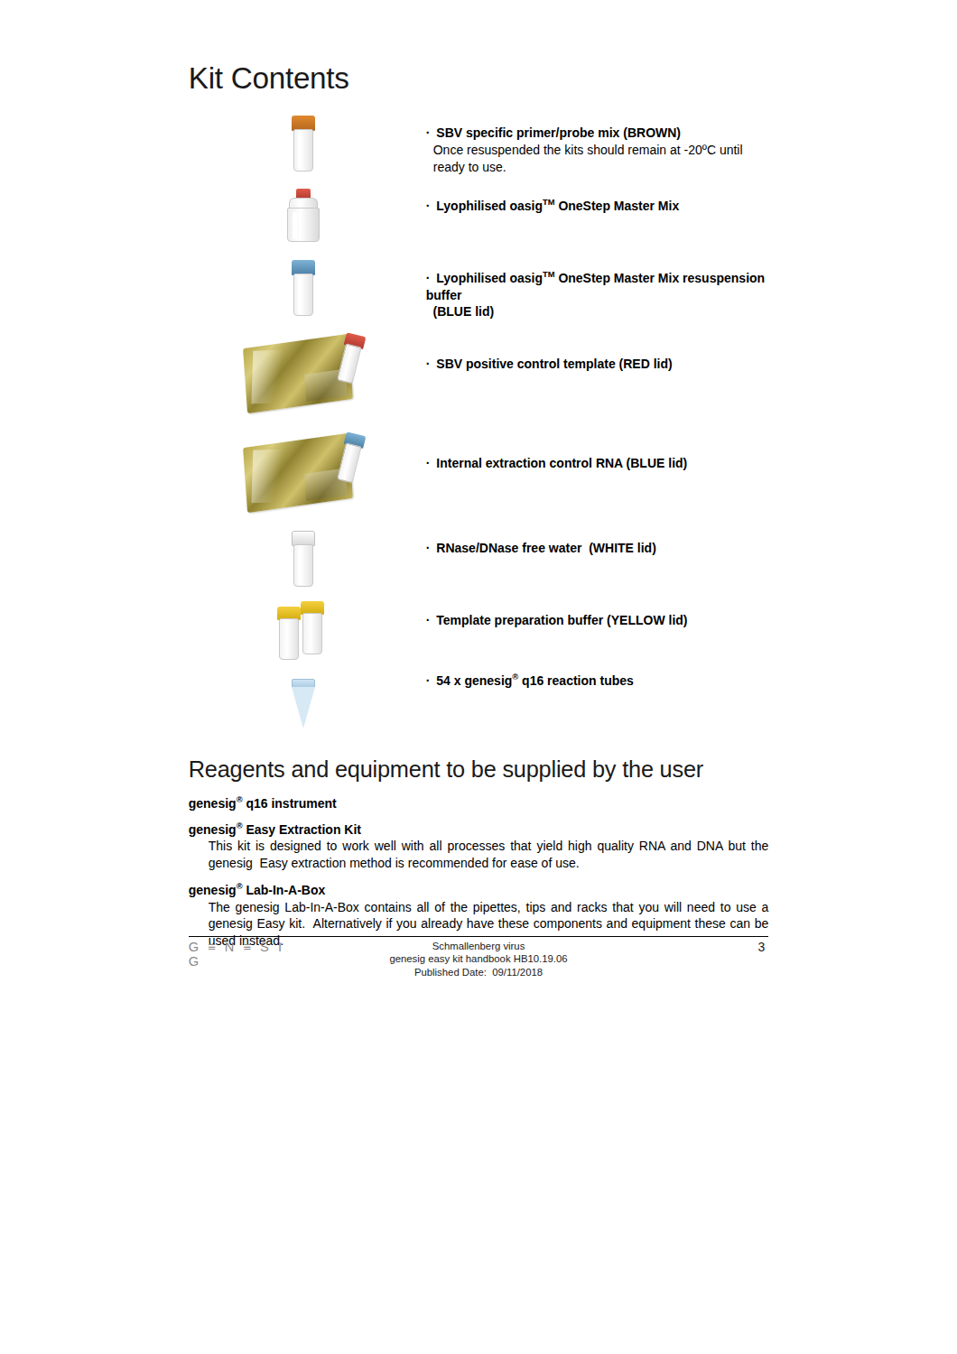Kit Contents
· SBV specific primer/probe mix (BROWN)
Once resuspended the kits should remain at -20ºC until ready to use.
· Lyophilised oasigTM OneStep Master Mix
· Lyophilised oasigTM OneStep Master Mix resuspension buffer
(BLUE lid)
· SBV positive control template (RED lid)
· Internal extraction control RNA (BLUE lid)
· RNase/DNase free water (WHITE lid)
· Template preparation buffer (YELLOW lid)
· 54 x genesig® q16 reaction tubes
Reagents and equipment to be supplied by the user
genesig® q16 instrument
genesig® Easy Extraction Kit
This kit is designed to work well with all processes that yield high quality RNA and DNA but the genesig Easy extraction method is recommended for ease of use.
genesig® Lab-In-A-Box
The genesig Lab-In-A-Box contains all of the pipettes, tips and racks that you will need to use a genesig Easy kit. Alternatively if you already have these components and equipment these can be used instead.
G ≡ N ≡ S I G
Schmallenberg virus
genesig easy kit handbook HB10.19.06
Published Date: 09/11/2018
3